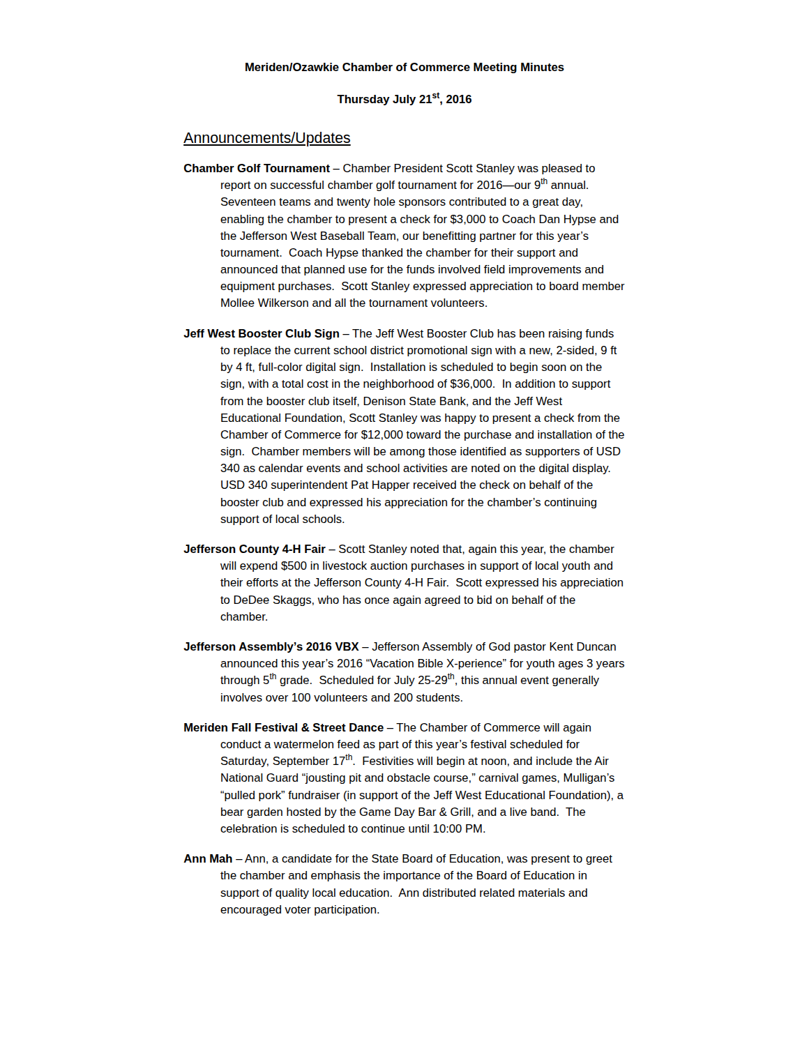Meriden/Ozawkie Chamber of Commerce Meeting Minutes
Thursday July 21st, 2016
Announcements/Updates
Chamber Golf Tournament – Chamber President Scott Stanley was pleased to report on successful chamber golf tournament for 2016—our 9th annual. Seventeen teams and twenty hole sponsors contributed to a great day, enabling the chamber to present a check for $3,000 to Coach Dan Hypse and the Jefferson West Baseball Team, our benefitting partner for this year’s tournament. Coach Hypse thanked the chamber for their support and announced that planned use for the funds involved field improvements and equipment purchases. Scott Stanley expressed appreciation to board member Mollee Wilkerson and all the tournament volunteers.
Jeff West Booster Club Sign – The Jeff West Booster Club has been raising funds to replace the current school district promotional sign with a new, 2-sided, 9 ft by 4 ft, full-color digital sign. Installation is scheduled to begin soon on the sign, with a total cost in the neighborhood of $36,000. In addition to support from the booster club itself, Denison State Bank, and the Jeff West Educational Foundation, Scott Stanley was happy to present a check from the Chamber of Commerce for $12,000 toward the purchase and installation of the sign. Chamber members will be among those identified as supporters of USD 340 as calendar events and school activities are noted on the digital display. USD 340 superintendent Pat Happer received the check on behalf of the booster club and expressed his appreciation for the chamber’s continuing support of local schools.
Jefferson County 4-H Fair – Scott Stanley noted that, again this year, the chamber will expend $500 in livestock auction purchases in support of local youth and their efforts at the Jefferson County 4-H Fair. Scott expressed his appreciation to DeDee Skaggs, who has once again agreed to bid on behalf of the chamber.
Jefferson Assembly’s 2016 VBX – Jefferson Assembly of God pastor Kent Duncan announced this year’s 2016 “Vacation Bible X-perience” for youth ages 3 years through 5th grade. Scheduled for July 25-29th, this annual event generally involves over 100 volunteers and 200 students.
Meriden Fall Festival & Street Dance – The Chamber of Commerce will again conduct a watermelon feed as part of this year’s festival scheduled for Saturday, September 17th. Festivities will begin at noon, and include the Air National Guard “jousting pit and obstacle course,” carnival games, Mulligan’s “pulled pork” fundraiser (in support of the Jeff West Educational Foundation), a bear garden hosted by the Game Day Bar & Grill, and a live band. The celebration is scheduled to continue until 10:00 PM.
Ann Mah – Ann, a candidate for the State Board of Education, was present to greet the chamber and emphasis the importance of the Board of Education in support of quality local education. Ann distributed related materials and encouraged voter participation.